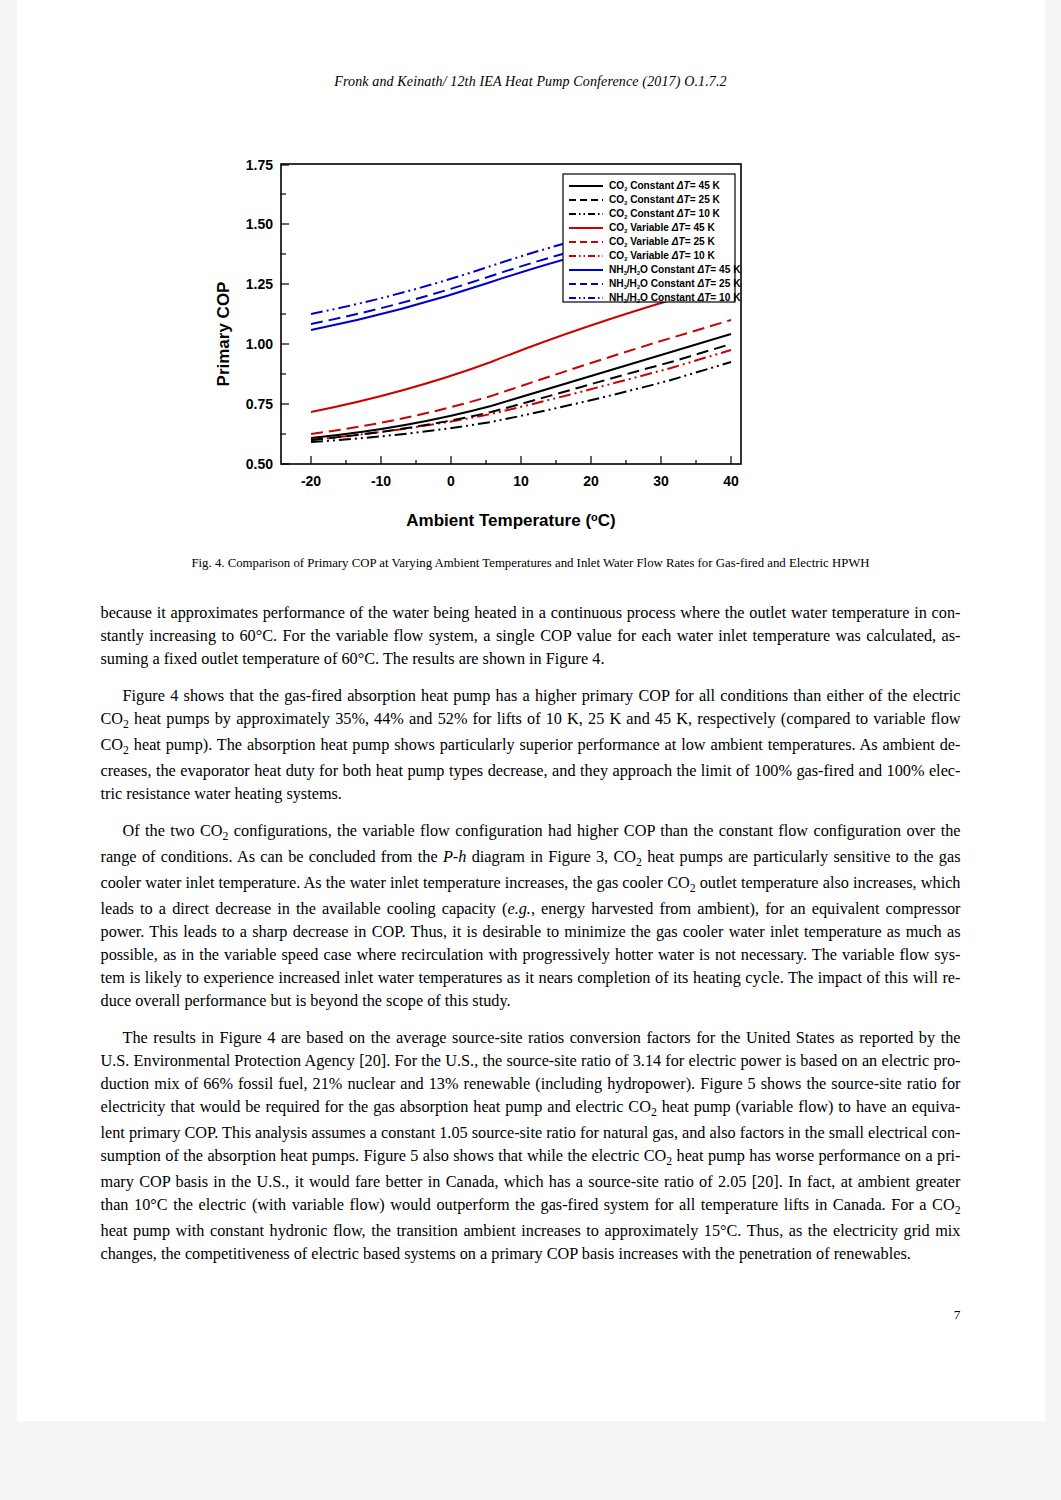Fronk and Keinath/ 12th IEA Heat Pump Conference (2017) O.1.7.2
Primary COP Ambient Temperature (oC) 0.50 0.75 1.00 1.25 1.50 1.75 -20 -10 0 10 20 30 40 CO2 Constant ΔT= 45 K CO2 Constant ΔT= 25 K CO2 Constant ΔT= 10 K CO2 Variable ΔT= 45 K CO2 Variable ΔT= 25 K CO2 Variable ΔT= 10 K NH3/H2O Constant ΔT= 45 K NH3/H2O Constant ΔT= 25 K NH3/H2O Constant ΔT= 10 K
Fig. 4. Comparison of Primary COP at Varying Ambient Temperatures and Inlet Water Flow Rates for Gas-fired and Electric HPWH
because it approximates performance of the water being heated in a continuous process where the outlet water temperature in constantly increasing to 60°C. For the variable flow system, a single COP value for each water inlet temperature was calculated, assuming a fixed outlet temperature of 60°C. The results are shown in Figure 4.
Figure 4 shows that the gas-fired absorption heat pump has a higher primary COP for all conditions than either of the electric CO2 heat pumps by approximately 35%, 44% and 52% for lifts of 10 K, 25 K and 45 K, respectively (compared to variable flow CO2 heat pump). The absorption heat pump shows particularly superior performance at low ambient temperatures. As ambient decreases, the evaporator heat duty for both heat pump types decrease, and they approach the limit of 100% gas-fired and 100% electric resistance water heating systems.
Of the two CO2 configurations, the variable flow configuration had higher COP than the constant flow configuration over the range of conditions. As can be concluded from the P-h diagram in Figure 3, CO2 heat pumps are particularly sensitive to the gas cooler water inlet temperature. As the water inlet temperature increases, the gas cooler CO2 outlet temperature also increases, which leads to a direct decrease in the available cooling capacity (e.g., energy harvested from ambient), for an equivalent compressor power. This leads to a sharp decrease in COP. Thus, it is desirable to minimize the gas cooler water inlet temperature as much as possible, as in the variable speed case where recirculation with progressively hotter water is not necessary. The variable flow system is likely to experience increased inlet water temperatures as it nears completion of its heating cycle. The impact of this will reduce overall performance but is beyond the scope of this study.
The results in Figure 4 are based on the average source-site ratios conversion factors for the United States as reported by the U.S. Environmental Protection Agency [20]. For the U.S., the source-site ratio of 3.14 for electric power is based on an electric production mix of 66% fossil fuel, 21% nuclear and 13% renewable (including hydropower). Figure 5 shows the source-site ratio for electricity that would be required for the gas absorption heat pump and electric CO2 heat pump (variable flow) to have an equivalent primary COP. This analysis assumes a constant 1.05 source-site ratio for natural gas, and also factors in the small electrical consumption of the absorption heat pumps. Figure 5 also shows that while the electric CO2 heat pump has worse performance on a primary COP basis in the U.S., it would fare better in Canada, which has a source-site ratio of 2.05 [20]. In fact, at ambient greater than 10°C the electric (with variable flow) would outperform the gas-fired system for all temperature lifts in Canada. For a CO2 heat pump with constant hydronic flow, the transition ambient increases to approximately 15°C. Thus, as the electricity grid mix changes, the competitiveness of electric based systems on a primary COP basis increases with the penetration of renewables.
7